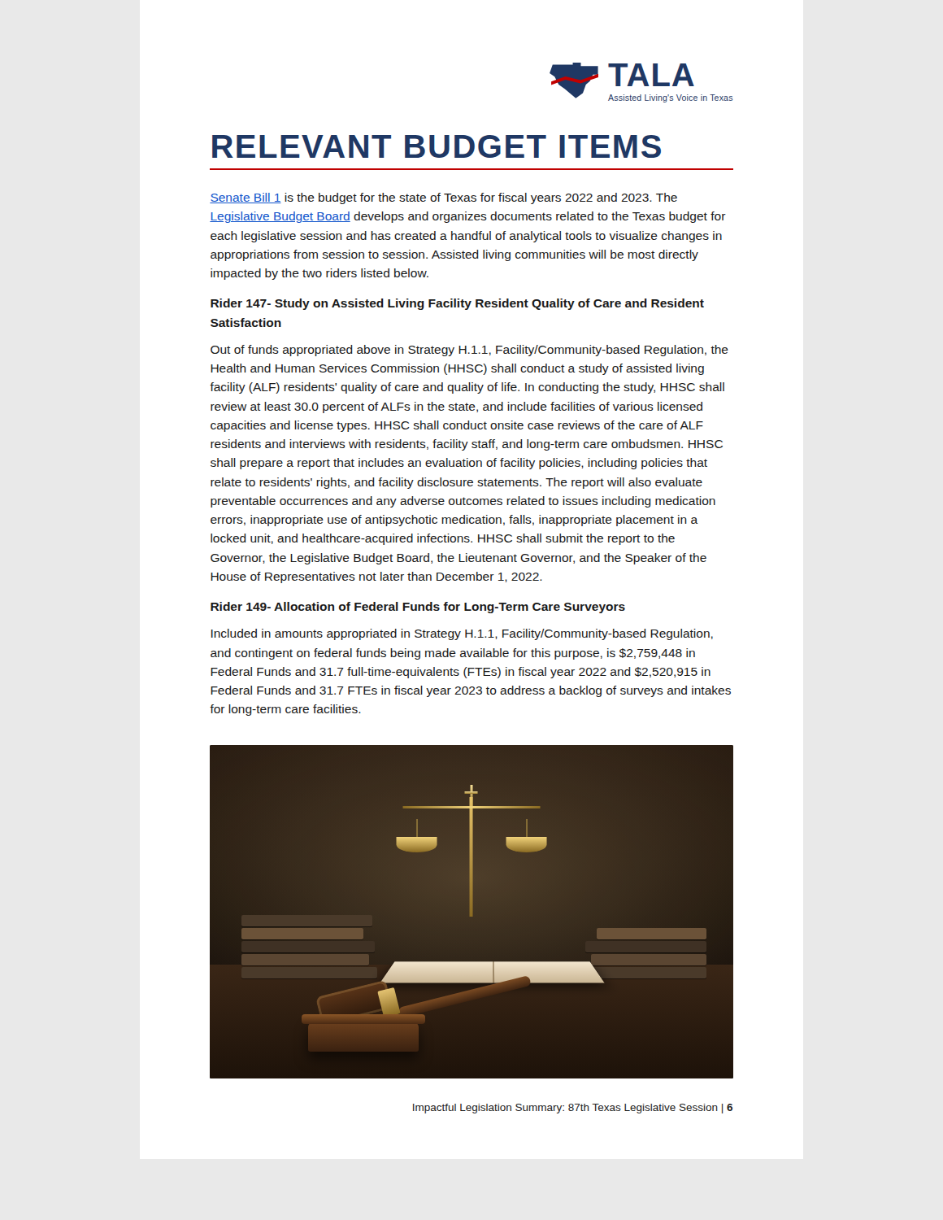TALA Assisted Living's Voice in Texas
RELEVANT BUDGET ITEMS
Senate Bill 1 is the budget for the state of Texas for fiscal years 2022 and 2023. The Legislative Budget Board develops and organizes documents related to the Texas budget for each legislative session and has created a handful of analytical tools to visualize changes in appropriations from session to session. Assisted living communities will be most directly impacted by the two riders listed below.
Rider 147- Study on Assisted Living Facility Resident Quality of Care and Resident Satisfaction
Out of funds appropriated above in Strategy H.1.1, Facility/Community-based Regulation, the Health and Human Services Commission (HHSC) shall conduct a study of assisted living facility (ALF) residents' quality of care and quality of life. In conducting the study, HHSC shall review at least 30.0 percent of ALFs in the state, and include facilities of various licensed capacities and license types. HHSC shall conduct onsite case reviews of the care of ALF residents and interviews with residents, facility staff, and long-term care ombudsmen. HHSC shall prepare a report that includes an evaluation of facility policies, including policies that relate to residents' rights, and facility disclosure statements. The report will also evaluate preventable occurrences and any adverse outcomes related to issues including medication errors, inappropriate use of antipsychotic medication, falls, inappropriate placement in a locked unit, and healthcare-acquired infections. HHSC shall submit the report to the Governor, the Legislative Budget Board, the Lieutenant Governor, and the Speaker of the House of Representatives not later than December 1, 2022.
Rider 149- Allocation of Federal Funds for Long-Term Care Surveyors
Included in amounts appropriated in Strategy H.1.1, Facility/Community-based Regulation, and contingent on federal funds being made available for this purpose, is $2,759,448 in Federal Funds and 31.7 full-time-equivalents (FTEs) in fiscal year 2022 and $2,520,915 in Federal Funds and 31.7 FTEs in fiscal year 2023 to address a backlog of surveys and intakes for long-term care facilities.
Impactful Legislation Summary: 87th Texas Legislative Session | 6